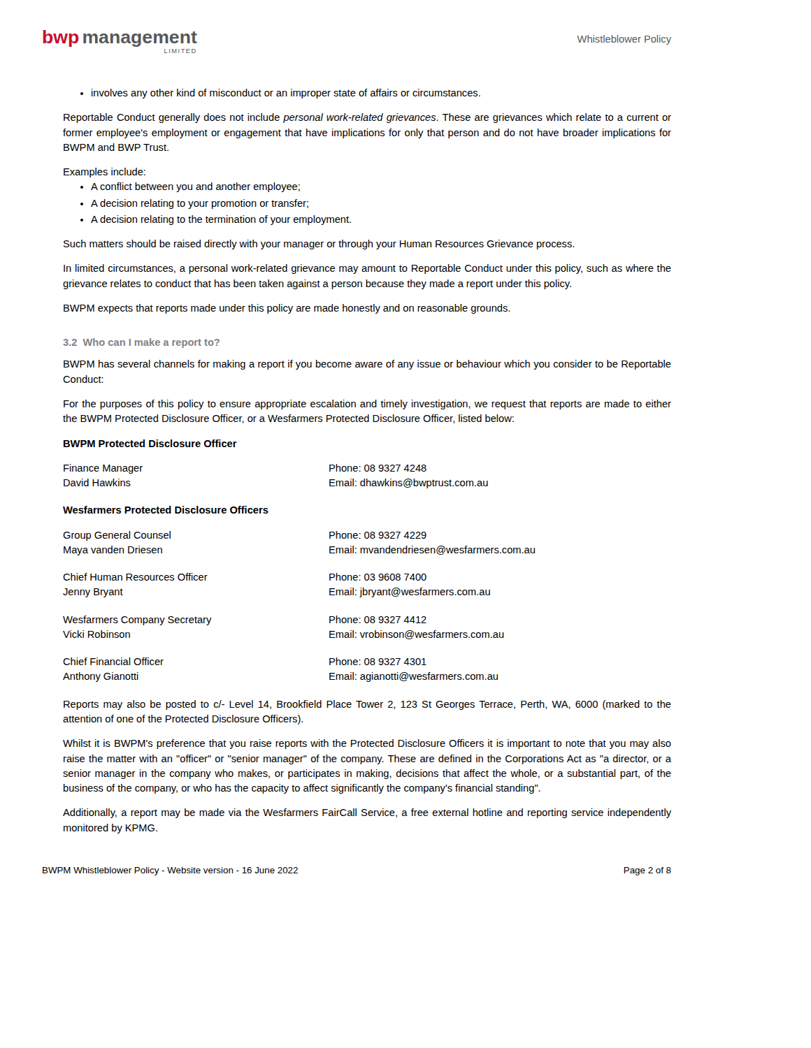bwp management LIMITED
Whistleblower Policy
involves any other kind of misconduct or an improper state of affairs or circumstances.
Reportable Conduct generally does not include personal work-related grievances. These are grievances which relate to a current or former employee's employment or engagement that have implications for only that person and do not have broader implications for BWPM and BWP Trust.
Examples include:
A conflict between you and another employee;
A decision relating to your promotion or transfer;
A decision relating to the termination of your employment.
Such matters should be raised directly with your manager or through your Human Resources Grievance process.
In limited circumstances, a personal work-related grievance may amount to Reportable Conduct under this policy, such as where the grievance relates to conduct that has been taken against a person because they made a report under this policy.
BWPM expects that reports made under this policy are made honestly and on reasonable grounds.
3.2 Who can I make a report to?
BWPM has several channels for making a report if you become aware of any issue or behaviour which you consider to be Reportable Conduct:
For the purposes of this policy to ensure appropriate escalation and timely investigation, we request that reports are made to either the BWPM Protected Disclosure Officer, or a Wesfarmers Protected Disclosure Officer, listed below:
BWPM Protected Disclosure Officer
Finance Manager
Phone: 08 9327 4248
David Hawkins
Email: dhawkins@bwptrust.com.au
Wesfarmers Protected Disclosure Officers
Group General Counsel
Phone: 08 9327 4229
Maya vanden Driesen
Email: mvandendriesen@wesfarmers.com.au
Chief Human Resources Officer
Phone: 03 9608 7400
Jenny Bryant
Email: jbryant@wesfarmers.com.au
Wesfarmers Company Secretary
Phone: 08 9327 4412
Vicki Robinson
Email: vrobinson@wesfarmers.com.au
Chief Financial Officer
Phone: 08 9327 4301
Anthony Gianotti
Email: agianotti@wesfarmers.com.au
Reports may also be posted to c/- Level 14, Brookfield Place Tower 2, 123 St Georges Terrace, Perth, WA, 6000 (marked to the attention of one of the Protected Disclosure Officers).
Whilst it is BWPM's preference that you raise reports with the Protected Disclosure Officers it is important to note that you may also raise the matter with an "officer" or "senior manager" of the company. These are defined in the Corporations Act as "a director, or a senior manager in the company who makes, or participates in making, decisions that affect the whole, or a substantial part, of the business of the company, or who has the capacity to affect significantly the company's financial standing".
Additionally, a report may be made via the Wesfarmers FairCall Service, a free external hotline and reporting service independently monitored by KPMG.
BWPM Whistleblower Policy - Website version - 16 June 2022
Page 2 of 8